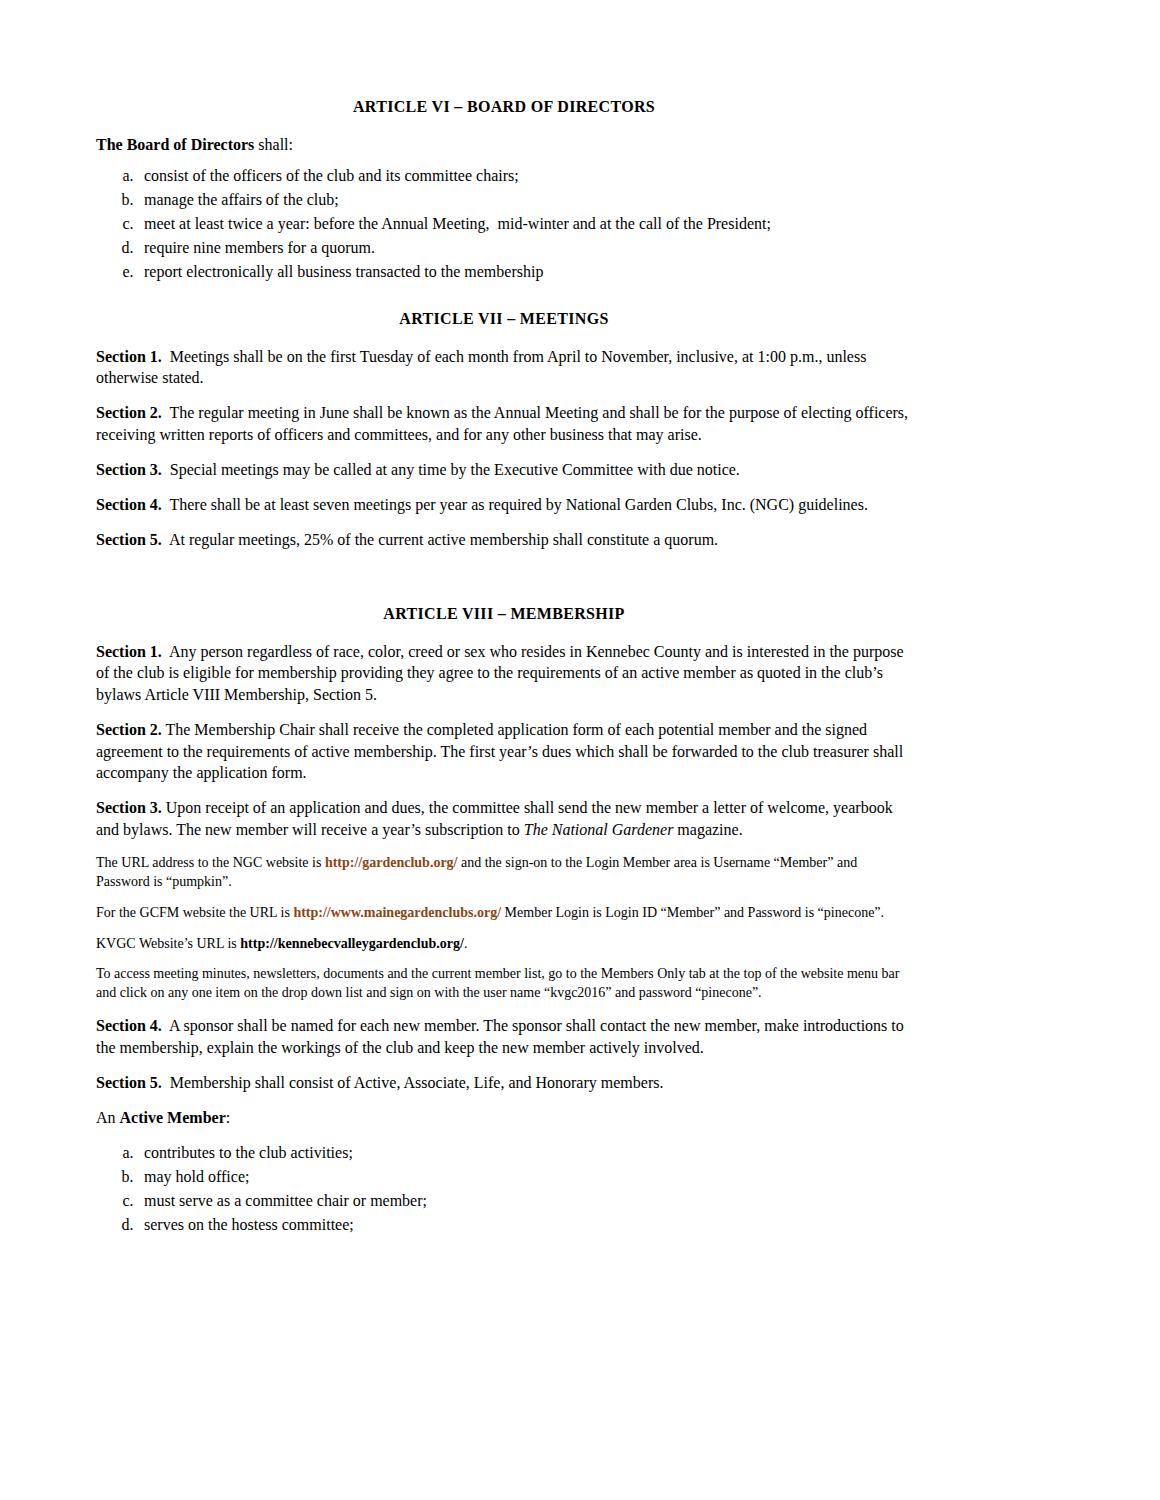ARTICLE VI – BOARD OF DIRECTORS
The Board of Directors shall:
consist of the officers of the club and its committee chairs;
manage the affairs of the club;
meet at least twice a year: before the Annual Meeting, mid-winter and at the call of the President;
require nine members for a quorum.
report electronically all business transacted to the membership
ARTICLE VII – MEETINGS
Section 1. Meetings shall be on the first Tuesday of each month from April to November, inclusive, at 1:00 p.m., unless otherwise stated.
Section 2. The regular meeting in June shall be known as the Annual Meeting and shall be for the purpose of electing officers, receiving written reports of officers and committees, and for any other business that may arise.
Section 3. Special meetings may be called at any time by the Executive Committee with due notice.
Section 4. There shall be at least seven meetings per year as required by National Garden Clubs, Inc. (NGC) guidelines.
Section 5. At regular meetings, 25% of the current active membership shall constitute a quorum.
ARTICLE VIII – MEMBERSHIP
Section 1. Any person regardless of race, color, creed or sex who resides in Kennebec County and is interested in the purpose of the club is eligible for membership providing they agree to the requirements of an active member as quoted in the club’s bylaws Article VIII Membership, Section 5.
Section 2. The Membership Chair shall receive the completed application form of each potential member and the signed agreement to the requirements of active membership. The first year’s dues which shall be forwarded to the club treasurer shall accompany the application form.
Section 3. Upon receipt of an application and dues, the committee shall send the new member a letter of welcome, yearbook and bylaws. The new member will receive a year’s subscription to The National Gardener magazine.
The URL address to the NGC website is http://gardenclub.org/ and the sign-on to the Login Member area is Username “Member” and Password is “pumpkin”.
For the GCFM website the URL is http://www.mainegardenclubs.org/ Member Login is Login ID “Member” and Password is “pinecone”.
KVGC Website’s URL is http://kennebecvalleygardenclub.org/.
To access meeting minutes, newsletters, documents and the current member list, go to the Members Only tab at the top of the website menu bar and click on any one item on the drop down list and sign on with the user name “kvgc2016” and password “pinecone”.
Section 4. A sponsor shall be named for each new member. The sponsor shall contact the new member, make introductions to the membership, explain the workings of the club and keep the new member actively involved.
Section 5. Membership shall consist of Active, Associate, Life, and Honorary members.
An Active Member:
contributes to the club activities;
may hold office;
must serve as a committee chair or member;
serves on the hostess committee;